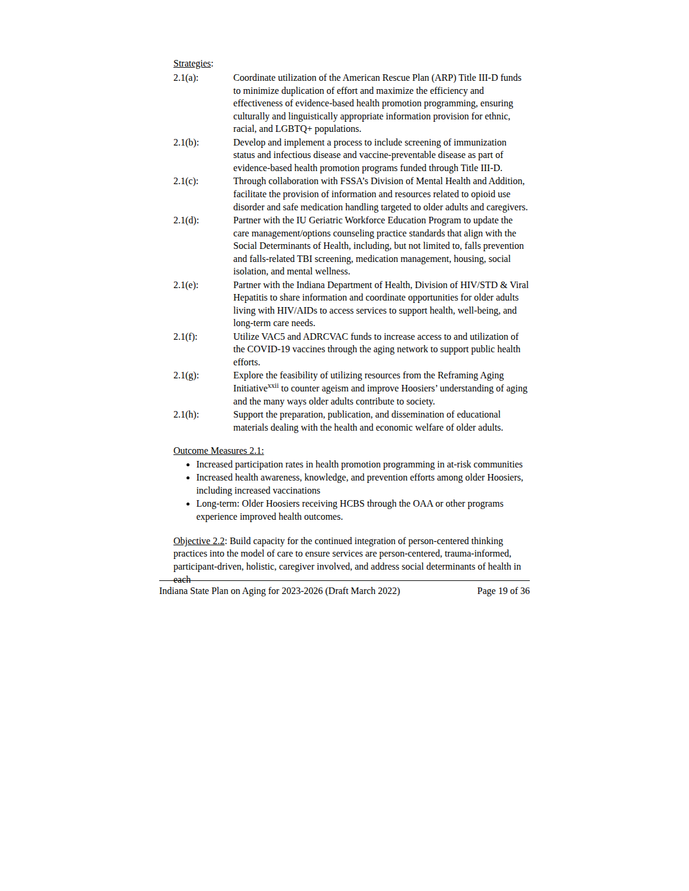Strategies
:
2.1(a): Coordinate utilization of the American Rescue Plan (ARP) Title III-D funds to minimize duplication of effort and maximize the efficiency and effectiveness of evidence-based health promotion programming, ensuring culturally and linguistically appropriate information provision for ethnic, racial, and LGBTQ+ populations.
2.1(b): Develop and implement a process to include screening of immunization status and infectious disease and vaccine-preventable disease as part of evidence-based health promotion programs funded through Title III-D.
2.1(c): Through collaboration with FSSA’s Division of Mental Health and Addition, facilitate the provision of information and resources related to opioid use disorder and safe medication handling targeted to older adults and caregivers.
2.1(d): Partner with the IU Geriatric Workforce Education Program to update the care management/options counseling practice standards that align with the Social Determinants of Health, including, but not limited to, falls prevention and falls-related TBI screening, medication management, housing, social isolation, and mental wellness.
2.1(e): Partner with the Indiana Department of Health, Division of HIV/STD & Viral Hepatitis to share information and coordinate opportunities for older adults living with HIV/AIDs to access services to support health, well-being, and long-term care needs.
2.1(f): Utilize VAC5 and ADRCVAC funds to increase access to and utilization of the COVID-19 vaccines through the aging network to support public health efforts.
2.1(g): Explore the feasibility of utilizing resources from the Reframing Aging Initiativexxii to counter ageism and improve Hoosiers’ understanding of aging and the many ways older adults contribute to society.
2.1(h): Support the preparation, publication, and dissemination of educational materials dealing with the health and economic welfare of older adults.
Outcome Measures 2.1:
Increased participation rates in health promotion programming in at-risk communities
Increased health awareness, knowledge, and prevention efforts among older Hoosiers, including increased vaccinations
Long-term: Older Hoosiers receiving HCBS through the OAA or other programs experience improved health outcomes.
Objective 2.2: Build capacity for the continued integration of person-centered thinking practices into the model of care to ensure services are person-centered, trauma-informed, participant-driven, holistic, caregiver involved, and address social determinants of health in each
Indiana State Plan on Aging for 2023-2026 (Draft March 2022) Page 19 of 36